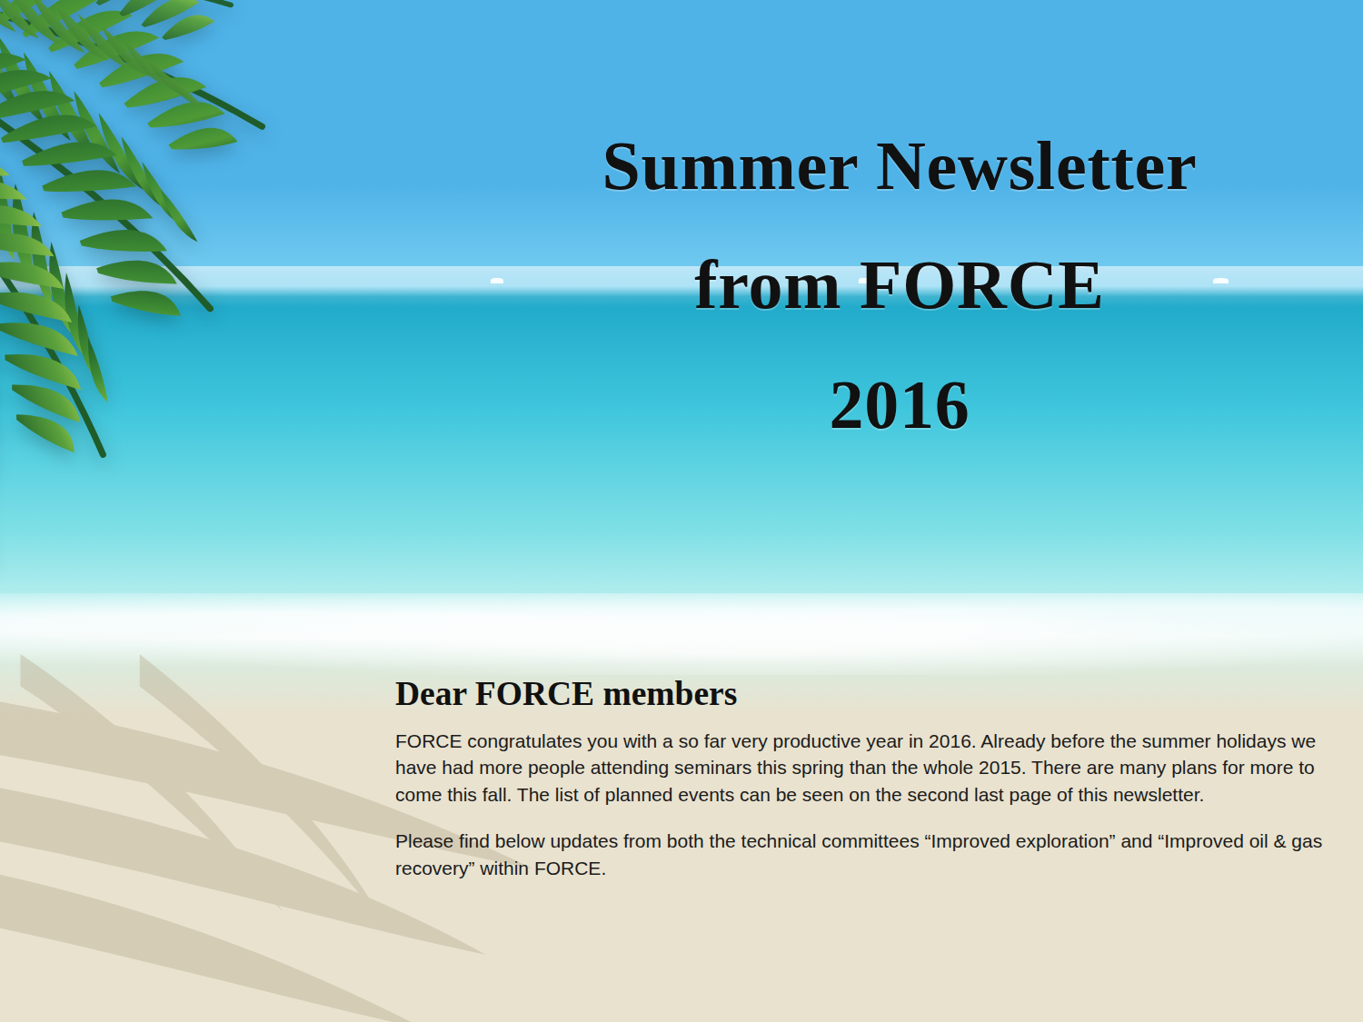Summer Newsletter from FORCE 2016
Dear FORCE members
FORCE congratulates you with a so far very productive year in 2016. Already before the summer holidays we have had more people attending seminars this spring than the whole 2015. There are many plans for more to come this fall. The list of planned events can be seen on the second last page of this newsletter.
Please find below updates from both the technical committees “Improved exploration” and “Improved oil & gas recovery” within FORCE.